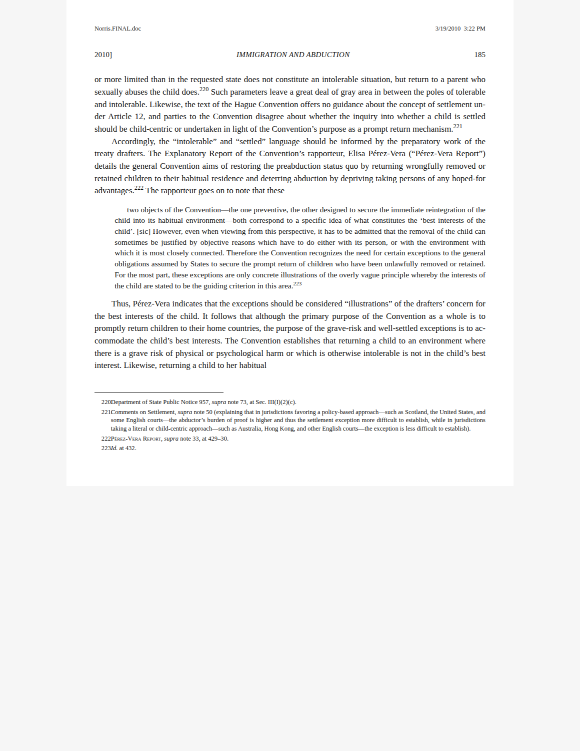Norris.FINAL.doc 3/19/2010 3:22 PM
2010] IMMIGRATION AND ABDUCTION 185
or more limited than in the requested state does not constitute an intolerable situation, but return to a parent who sexually abuses the child does.220 Such parameters leave a great deal of gray area in between the poles of tolerable and intolerable. Likewise, the text of the Hague Convention offers no guidance about the concept of settlement under Article 12, and parties to the Convention disagree about whether the inquiry into whether a child is settled should be child-centric or undertaken in light of the Convention’s purpose as a prompt return mechanism.221
Accordingly, the “intolerable” and “settled” language should be informed by the preparatory work of the treaty drafters. The Explanatory Report of the Convention’s rapporteur, Elisa Pérez-Vera (“Pérez-Vera Report”) details the general Convention aims of restoring the preabduction status quo by returning wrongfully removed or retained children to their habitual residence and deterring abduction by depriving taking persons of any hoped-for advantages.222 The rapporteur goes on to note that these
two objects of the Convention—the one preventive, the other designed to secure the immediate reintegration of the child into its habitual environment—both correspond to a specific idea of what constitutes the ‘best interests of the child’. [sic] However, even when viewing from this perspective, it has to be admitted that the removal of the child can sometimes be justified by objective reasons which have to do either with its person, or with the environment with which it is most closely connected. Therefore the Convention recognizes the need for certain exceptions to the general obligations assumed by States to secure the prompt return of children who have been unlawfully removed or retained. For the most part, these exceptions are only concrete illustrations of the overly vague principle whereby the interests of the child are stated to be the guiding criterion in this area.223
Thus, Pérez-Vera indicates that the exceptions should be considered “illustrations” of the drafters’ concern for the best interests of the child. It follows that although the primary purpose of the Convention as a whole is to promptly return children to their home countries, the purpose of the grave-risk and well-settled exceptions is to accommodate the child’s best interests. The Convention establishes that returning a child to an environment where there is a grave risk of physical or psychological harm or which is otherwise intolerable is not in the child’s best interest. Likewise, returning a child to her habitual
220. Department of State Public Notice 957, supra note 73, at Sec. III(I)(2)(c).
221. Comments on Settlement, supra note 50 (explaining that in jurisdictions favoring a policy-based approach—such as Scotland, the United States, and some English courts—the abductor’s burden of proof is higher and thus the settlement exception more difficult to establish, while in jurisdictions taking a literal or child-centric approach—such as Australia, Hong Kong, and other English courts—the exception is less difficult to establish).
222. Pérez-Vera Report, supra note 33, at 429–30.
223. Id. at 432.